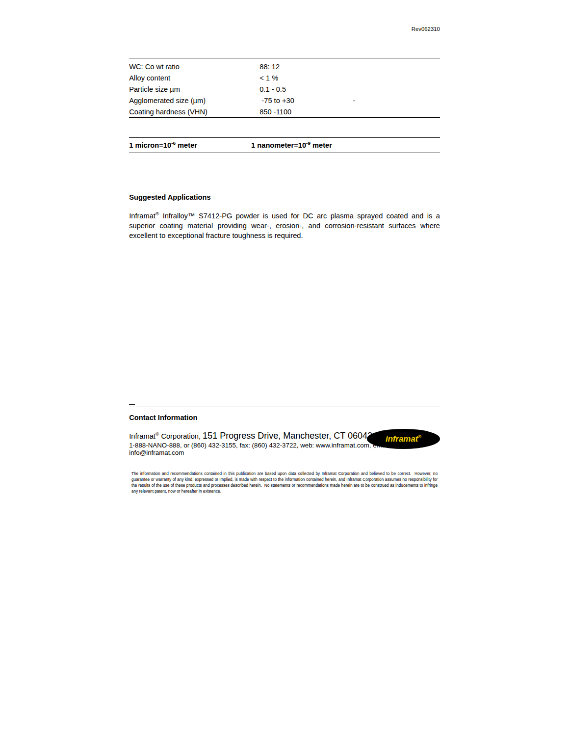Rev062310
| WC: Co wt ratio | 88: 12 | |
| Alloy content | < 1 % | |
| Particle size µm | 0.1 - 0.5 | |
| Agglomerated size (µm) | -75 to +30 | - |
| Coating hardness (VHN) | 850 -1100 | |
1 micron=10-6 meter 1 nanometer=10-9 meter
Suggested Applications
Inframat® Infralloy™ S7412-PG powder is used for DC arc plasma sprayed coated and is a superior coating material providing wear-, erosion-, and corrosion-resistant surfaces where excellent to exceptional fracture toughness is required.
Contact Information
Inframat® Corporation, 151 Progress Drive, Manchester, CT 06042
1-888-NANO-888, or (860) 432-3155, fax: (860) 432-3722, web: www.inframat.com, email: info@inframat.com
inframat®
The information and recommendations contained in this publication are based upon data collected by Inframat Corporation and believed to be correct. However, no guarantee or warranty of any kind, expressed or implied, is made with respect to the information contained herein, and Inframat Corporation assumes no responsibility for the results of the use of these products and processes described herein. No statements or recommendations made herein are to be construed as inducements to infringe any relevant patent, now or hereafter in existence.